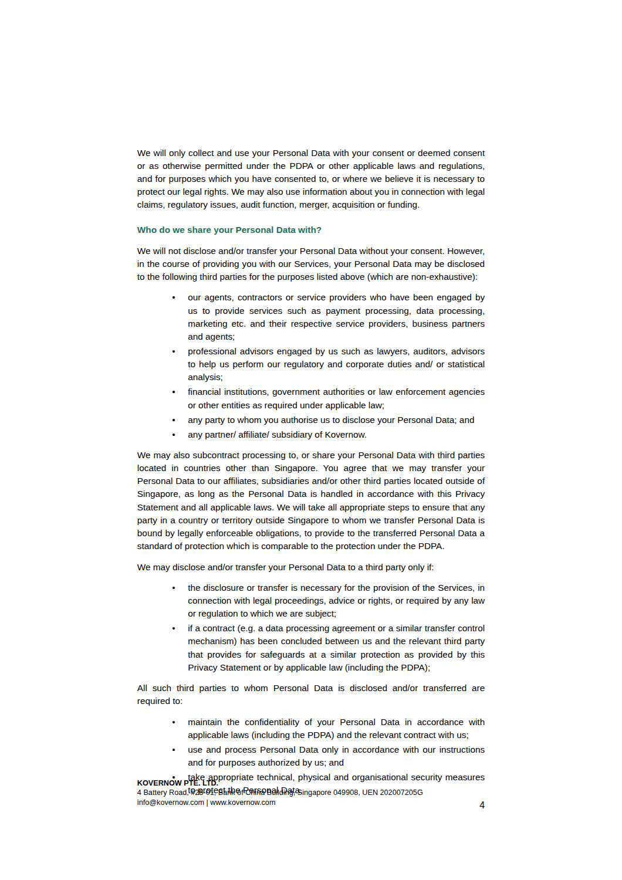We will only collect and use your Personal Data with your consent or deemed consent or as otherwise permitted under the PDPA or other applicable laws and regulations, and for purposes which you have consented to, or where we believe it is necessary to protect our legal rights. We may also use information about you in connection with legal claims, regulatory issues, audit function, merger, acquisition or funding.
Who do we share your Personal Data with?
We will not disclose and/or transfer your Personal Data without your consent. However, in the course of providing you with our Services, your Personal Data may be disclosed to the following third parties for the purposes listed above (which are non-exhaustive):
our agents, contractors or service providers who have been engaged by us to provide services such as payment processing, data processing, marketing etc. and their respective service providers, business partners and agents;
professional advisors engaged by us such as lawyers, auditors, advisors to help us perform our regulatory and corporate duties and/ or statistical analysis;
financial institutions, government authorities or law enforcement agencies or other entities as required under applicable law;
any party to whom you authorise us to disclose your Personal Data; and
any partner/ affiliate/ subsidiary of Kovernow.
We may also subcontract processing to, or share your Personal Data with third parties located in countries other than Singapore. You agree that we may transfer your Personal Data to our affiliates, subsidiaries and/or other third parties located outside of Singapore, as long as the Personal Data is handled in accordance with this Privacy Statement and all applicable laws. We will take all appropriate steps to ensure that any party in a country or territory outside Singapore to whom we transfer Personal Data is bound by legally enforceable obligations, to provide to the transferred Personal Data a standard of protection which is comparable to the protection under the PDPA.
We may disclose and/or transfer your Personal Data to a third party only if:
the disclosure or transfer is necessary for the provision of the Services, in connection with legal proceedings, advice or rights, or required by any law or regulation to which we are subject;
if a contract (e.g. a data processing agreement or a similar transfer control mechanism) has been concluded between us and the relevant third party that provides for safeguards at a similar protection as provided by this Privacy Statement or by applicable law (including the PDPA);
All such third parties to whom Personal Data is disclosed and/or transferred are required to:
maintain the confidentiality of your Personal Data in accordance with applicable laws (including the PDPA) and the relevant contract with us;
use and process Personal Data only in accordance with our instructions and for purposes authorized by us; and
take appropriate technical, physical and organisational security measures to protect the Personal Data.
KOVERNOW PTE. LTD.
4 Battery Road, #25-01, Bank of China Building, Singapore 049908, UEN 202007205G
info@kovernow.com | www.kovernow.com
4